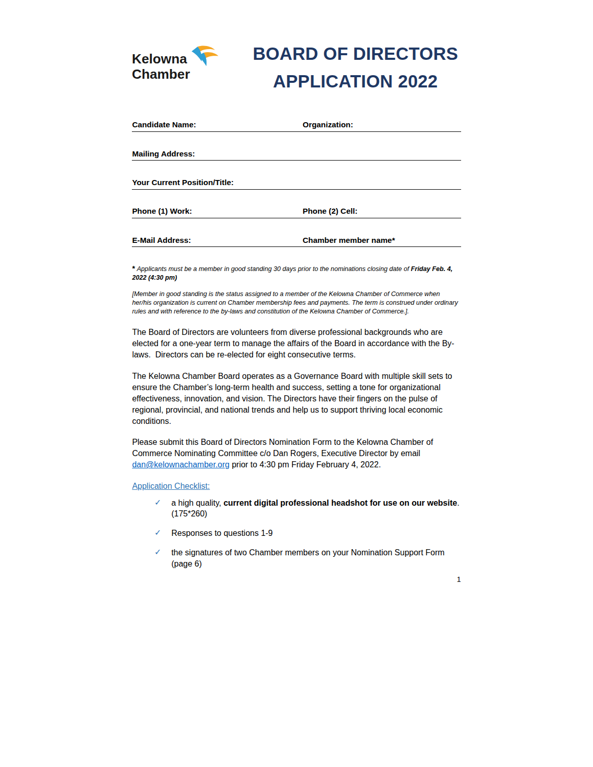Kelowna Chamber Kelowna Chamber
BOARD OF DIRECTORSAPPLICATION 2022
Candidate Name:
Organization:
Mailing Address:
Your Current Position/Title:
Phone (1) Work:
Phone (2) Cell:
E-Mail Address:
Chamber member name*
* Applicants must be a member in good standing 30 days prior to the nominations closing date of Friday Feb. 4, 2022 (4:30 pm)
[Member in good standing is the status assigned to a member of the Kelowna Chamber of Commerce when her/his organization is current on Chamber membership fees and payments. The term is construed under ordinary rules and with reference to the by-laws and constitution of the Kelowna Chamber of Commerce.].
The Board of Directors are volunteers from diverse professional backgrounds who are elected for a one-year term to manage the affairs of the Board in accordance with the By-laws. Directors can be re-elected for eight consecutive terms.
The Kelowna Chamber Board operates as a Governance Board with multiple skill sets to ensure the Chamber’s long-term health and success, setting a tone for organizational effectiveness, innovation, and vision. The Directors have their fingers on the pulse of regional, provincial, and national trends and help us to support thriving local economic conditions.
Please submit this Board of Directors Nomination Form to the Kelowna Chamber of Commerce Nominating Committee c/o Dan Rogers, Executive Director by email dan@kelownachamber.org prior to 4:30 pm Friday February 4, 2022.
Application Checklist:
a high quality, current digital professional headshot for use on our website. (175*260)
Responses to questions 1-9
the signatures of two Chamber members on your Nomination Support Form (page 6)
1